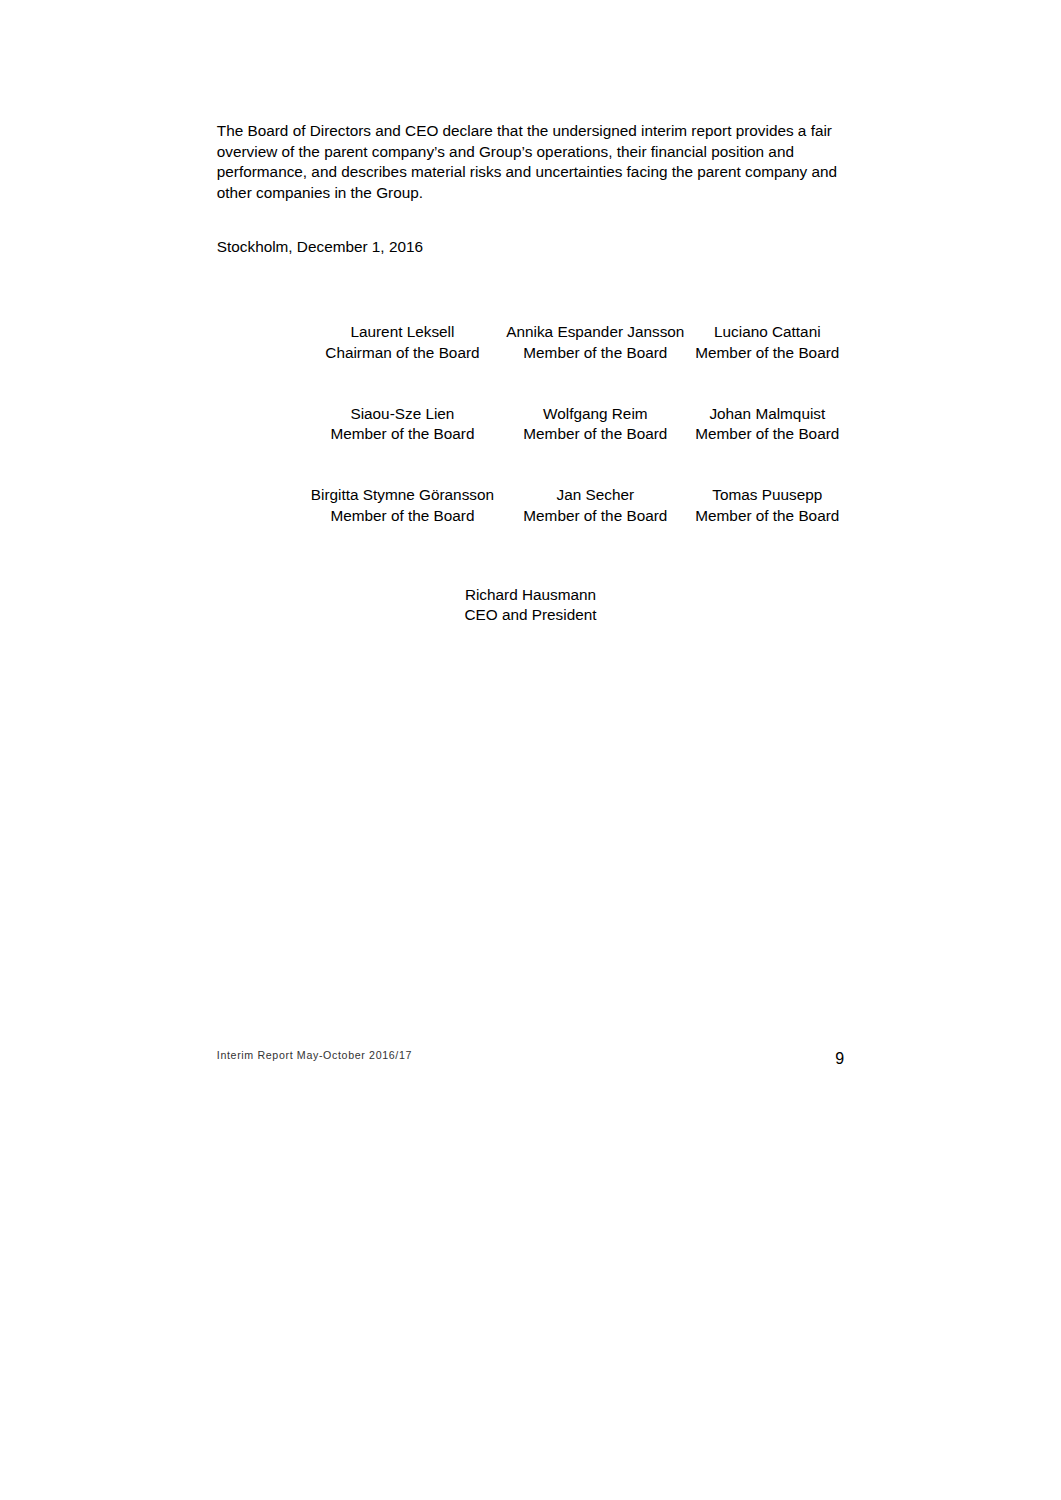The Board of Directors and CEO declare that the undersigned interim report provides a fair overview of the parent company’s and Group’s operations, their financial position and performance, and describes material risks and uncertainties facing the parent company and other companies in the Group.
Stockholm, December 1, 2016
| | Laurent Leksell Chairman of the Board | Annika Espander Jansson Member of the Board | Luciano Cattani Member of the Board |
| | Siaou-Sze Lien Member of the Board | Wolfgang Reim Member of the Board | Johan Malmquist Member of the Board |
| | Birgitta Stymne Göransson Member of the Board | Jan Secher Member of the Board | Tomas Puusepp Member of the Board |
Richard Hausmann
CEO and President
Interim Report May-October 2016/17
9